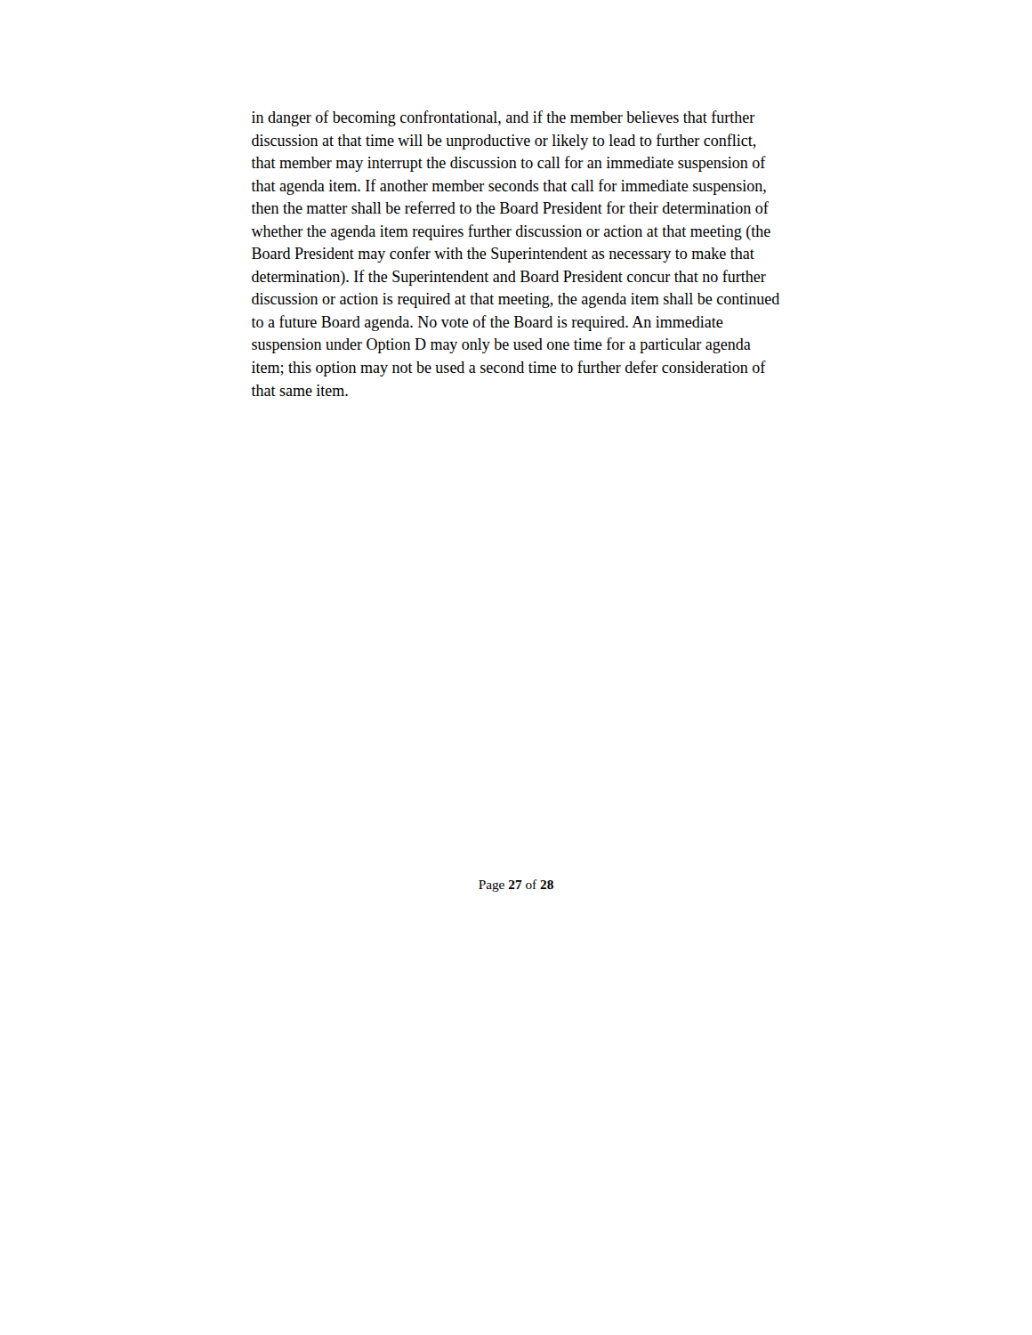in danger of becoming confrontational, and if the member believes that further discussion at that time will be unproductive or likely to lead to further conflict, that member may interrupt the discussion to call for an immediate suspension of that agenda item. If another member seconds that call for immediate suspension, then the matter shall be referred to the Board President for their determination of whether the agenda item requires further discussion or action at that meeting (the Board President may confer with the Superintendent as necessary to make that determination). If the Superintendent and Board President concur that no further discussion or action is required at that meeting, the agenda item shall be continued to a future Board agenda. No vote of the Board is required. An immediate suspension under Option D may only be used one time for a particular agenda item; this option may not be used a second time to further defer consideration of that same item.
Page 27 of 28